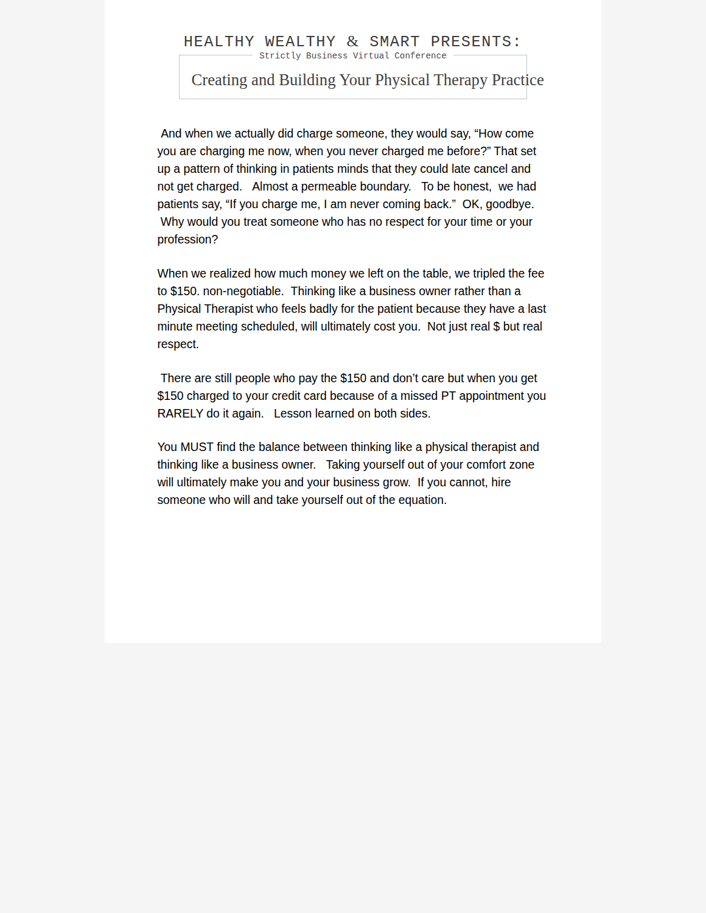HEALTHY WEALTHY & SMART PRESENTS:
Strictly Business Virtual Conference
Creating and Building Your Physical Therapy Practice
And when we actually did charge someone, they would say, “How come you are charging me now, when you never charged me before?” That set up a pattern of thinking in patients minds that they could late cancel and not get charged. Almost a permeable boundary. To be honest, we had patients say, “If you charge me, I am never coming back.” OK, goodbye. Why would you treat someone who has no respect for your time or your profession?
When we realized how much money we left on the table, we tripled the fee to $150. non-negotiable. Thinking like a business owner rather than a Physical Therapist who feels badly for the patient because they have a last minute meeting scheduled, will ultimately cost you. Not just real $ but real respect.
There are still people who pay the $150 and don’t care but when you get $150 charged to your credit card because of a missed PT appointment you RARELY do it again. Lesson learned on both sides.
You MUST find the balance between thinking like a physical therapist and thinking like a business owner. Taking yourself out of your comfort zone will ultimately make you and your business grow. If you cannot, hire someone who will and take yourself out of the equation.